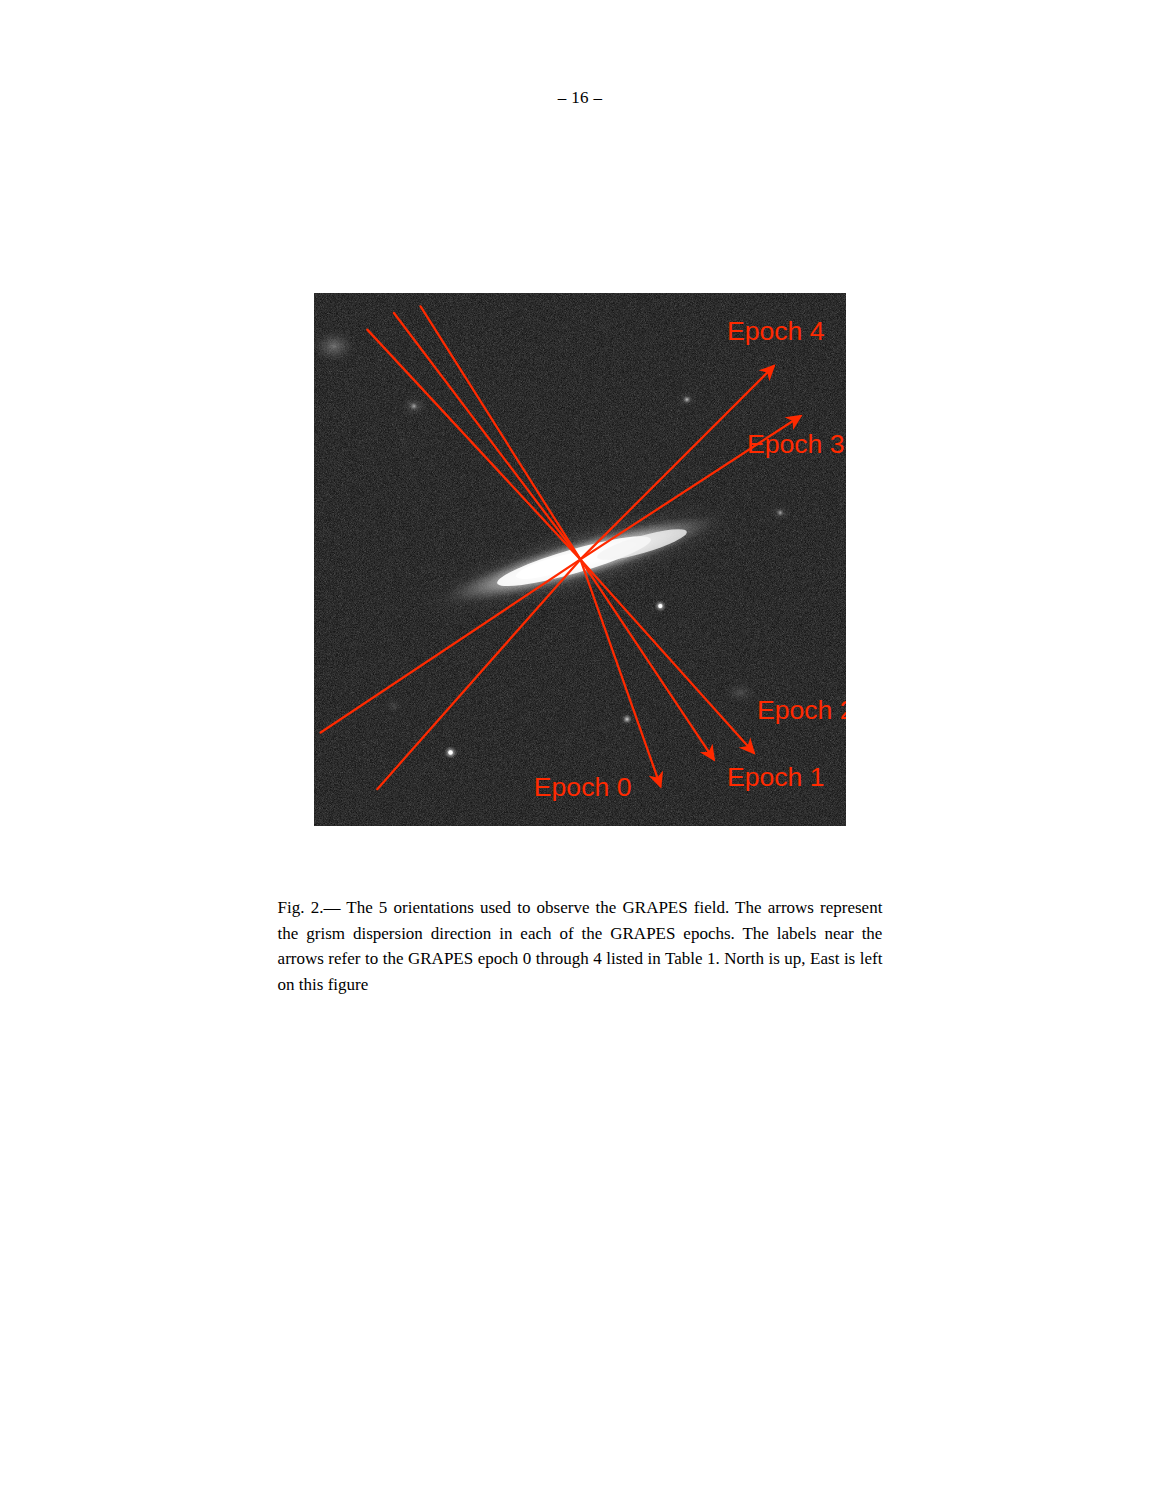– 16 –
Epoch 4 Epoch 3 Epoch 2 Epoch 1 Epoch 0
Fig. 2.— The 5 orientations used to observe the GRAPES field. The arrows represent the grism dispersion direction in each of the GRAPES epochs. The labels near the arrows refer to the GRAPES epoch 0 through 4 listed in Table 1. North is up, East is left on this figure